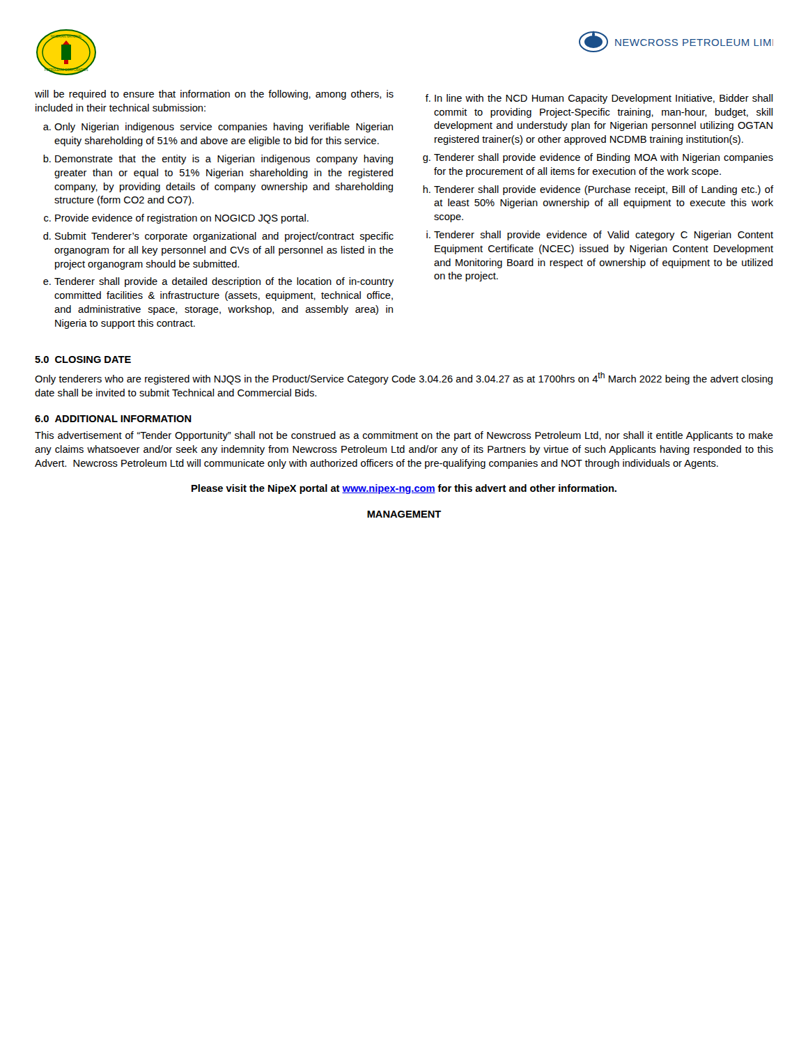NIGERIAN NATIONAL PETROLEUM CORPORATION
NEWCROSS PETROLEUM LIMITED
will be required to ensure that information on the following, among others, is included in their technical submission:
Only Nigerian indigenous service companies having verifiable Nigerian equity shareholding of 51% and above are eligible to bid for this service.
Demonstrate that the entity is a Nigerian indigenous company having greater than or equal to 51% Nigerian shareholding in the registered company, by providing details of company ownership and shareholding structure (form CO2 and CO7).
Provide evidence of registration on NOGICD JQS portal.
Submit Tenderer’s corporate organizational and project/contract specific organogram for all key personnel and CVs of all personnel as listed in the project organogram should be submitted.
Tenderer shall provide a detailed description of the location of in-country committed facilities & infrastructure (assets, equipment, technical office, and administrative space, storage, workshop, and assembly area) in Nigeria to support this contract.
In line with the NCD Human Capacity Development Initiative, Bidder shall commit to providing Project-Specific training, man-hour, budget, skill development and understudy plan for Nigerian personnel utilizing OGTAN registered trainer(s) or other approved NCDMB training institution(s).
Tenderer shall provide evidence of Binding MOA with Nigerian companies for the procurement of all items for execution of the work scope.
Tenderer shall provide evidence (Purchase receipt, Bill of Landing etc.) of at least 50% Nigerian ownership of all equipment to execute this work scope.
Tenderer shall provide evidence of Valid category C Nigerian Content Equipment Certificate (NCEC) issued by Nigerian Content Development and Monitoring Board in respect of ownership of equipment to be utilized on the project.
5.0 CLOSING DATE
Only tenderers who are registered with NJQS in the Product/Service Category Code 3.04.26 and 3.04.27 as at 1700hrs on 4th March 2022 being the advert closing date shall be invited to submit Technical and Commercial Bids.
6.0 ADDITIONAL INFORMATION
This advertisement of “Tender Opportunity” shall not be construed as a commitment on the part of Newcross Petroleum Ltd, nor shall it entitle Applicants to make any claims whatsoever and/or seek any indemnity from Newcross Petroleum Ltd and/or any of its Partners by virtue of such Applicants having responded to this Advert. Newcross Petroleum Ltd will communicate only with authorized officers of the pre-qualifying companies and NOT through individuals or Agents.
Please visit the NipeX portal at www.nipex-ng.com for this advert and other information.
MANAGEMENT